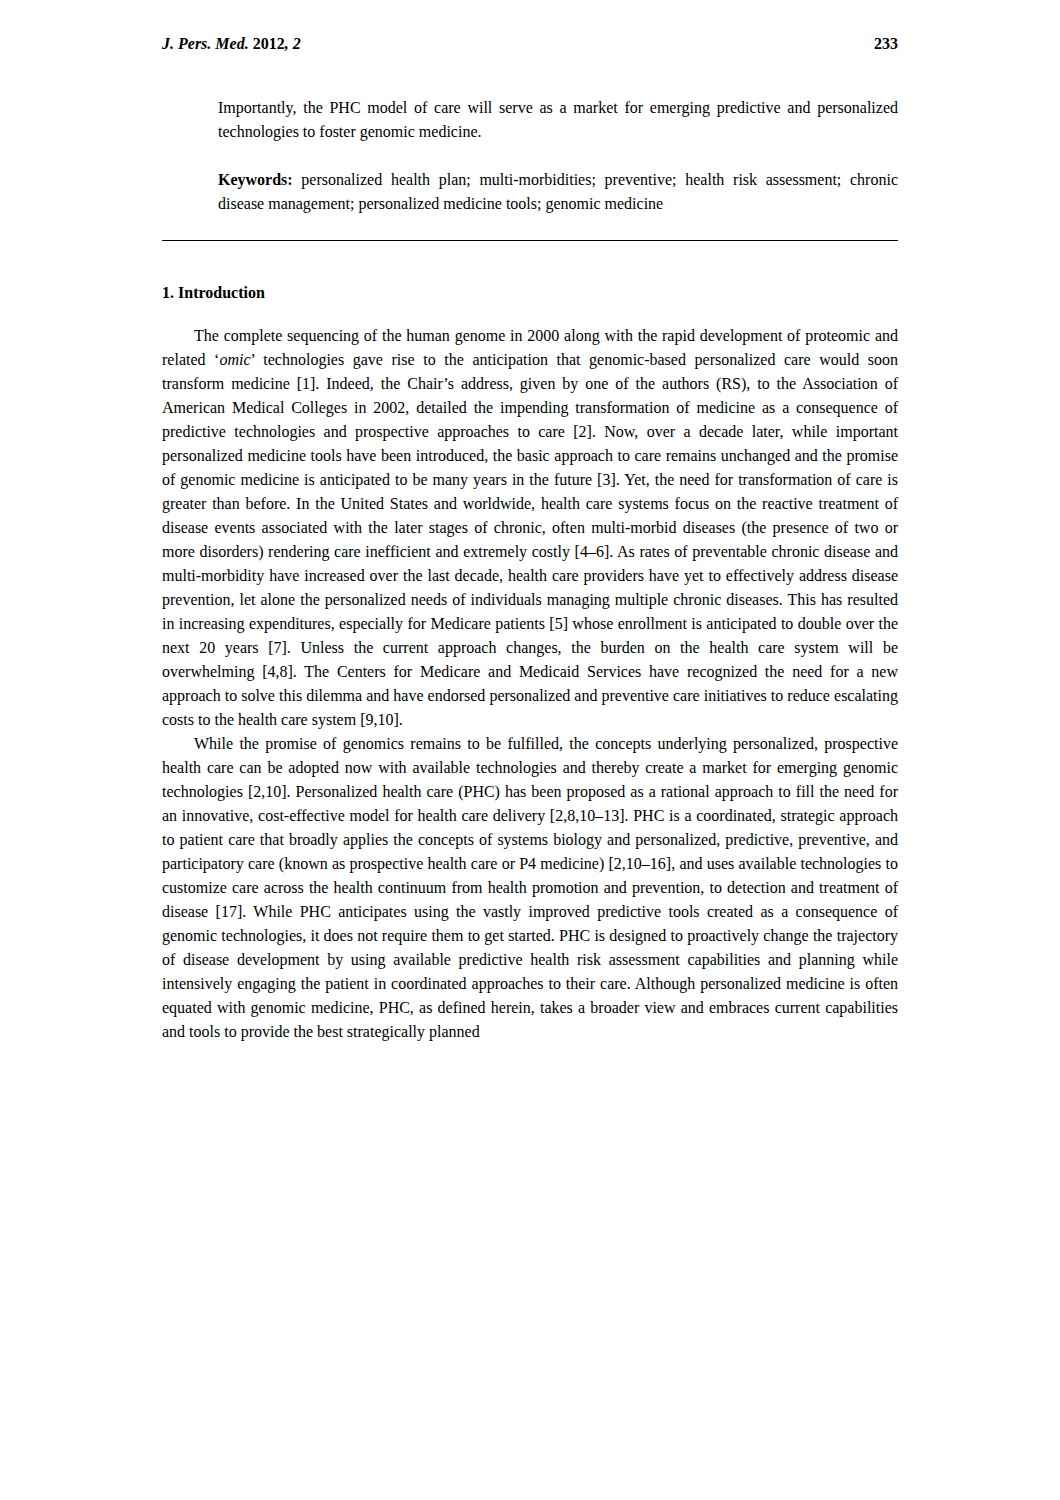J. Pers. Med. 2012, 2 233
Importantly, the PHC model of care will serve as a market for emerging predictive and personalized technologies to foster genomic medicine.
Keywords: personalized health plan; multi-morbidities; preventive; health risk assessment; chronic disease management; personalized medicine tools; genomic medicine
1. Introduction
The complete sequencing of the human genome in 2000 along with the rapid development of proteomic and related ‘omic’ technologies gave rise to the anticipation that genomic-based personalized care would soon transform medicine [1]. Indeed, the Chair’s address, given by one of the authors (RS), to the Association of American Medical Colleges in 2002, detailed the impending transformation of medicine as a consequence of predictive technologies and prospective approaches to care [2]. Now, over a decade later, while important personalized medicine tools have been introduced, the basic approach to care remains unchanged and the promise of genomic medicine is anticipated to be many years in the future [3]. Yet, the need for transformation of care is greater than before. In the United States and worldwide, health care systems focus on the reactive treatment of disease events associated with the later stages of chronic, often multi-morbid diseases (the presence of two or more disorders) rendering care inefficient and extremely costly [4–6]. As rates of preventable chronic disease and multi-morbidity have increased over the last decade, health care providers have yet to effectively address disease prevention, let alone the personalized needs of individuals managing multiple chronic diseases. This has resulted in increasing expenditures, especially for Medicare patients [5] whose enrollment is anticipated to double over the next 20 years [7]. Unless the current approach changes, the burden on the health care system will be overwhelming [4,8]. The Centers for Medicare and Medicaid Services have recognized the need for a new approach to solve this dilemma and have endorsed personalized and preventive care initiatives to reduce escalating costs to the health care system [9,10].
While the promise of genomics remains to be fulfilled, the concepts underlying personalized, prospective health care can be adopted now with available technologies and thereby create a market for emerging genomic technologies [2,10]. Personalized health care (PHC) has been proposed as a rational approach to fill the need for an innovative, cost-effective model for health care delivery [2,8,10–13]. PHC is a coordinated, strategic approach to patient care that broadly applies the concepts of systems biology and personalized, predictive, preventive, and participatory care (known as prospective health care or P4 medicine) [2,10–16], and uses available technologies to customize care across the health continuum from health promotion and prevention, to detection and treatment of disease [17]. While PHC anticipates using the vastly improved predictive tools created as a consequence of genomic technologies, it does not require them to get started. PHC is designed to proactively change the trajectory of disease development by using available predictive health risk assessment capabilities and planning while intensively engaging the patient in coordinated approaches to their care. Although personalized medicine is often equated with genomic medicine, PHC, as defined herein, takes a broader view and embraces current capabilities and tools to provide the best strategically planned